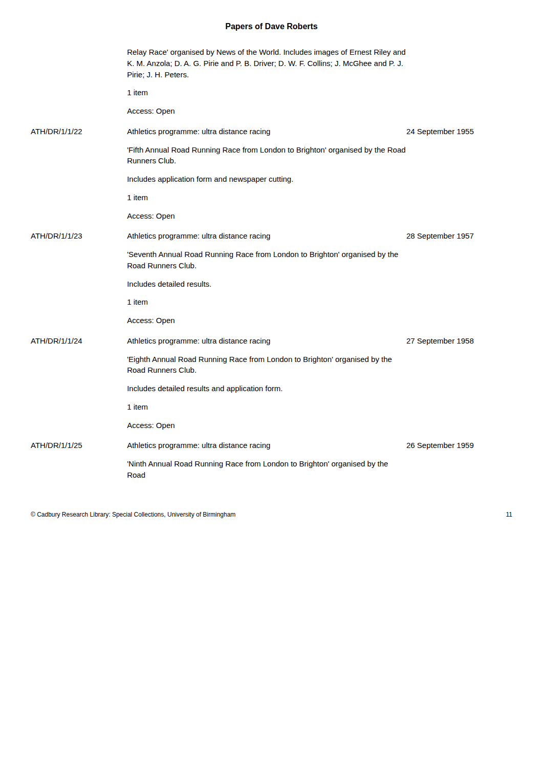Papers of Dave Roberts
| | Relay Race' organised by News of the World. Includes images of Ernest Riley and K. M. Anzola; D. A. G. Pirie and P. B. Driver; D. W. F. Collins; J. McGhee and P. J. Pirie; J. H. Peters. 1 item Access: Open | |
| ATH/DR/1/1/22 | Athletics programme: ultra distance racing 'Fifth Annual Road Running Race from London to Brighton' organised by the Road Runners Club. Includes application form and newspaper cutting. 1 item Access: Open | 24 September 1955 |
| ATH/DR/1/1/23 | Athletics programme: ultra distance racing 'Seventh Annual Road Running Race from London to Brighton' organised by the Road Runners Club. Includes detailed results. 1 item Access: Open | 28 September 1957 |
| ATH/DR/1/1/24 | Athletics programme: ultra distance racing 'Eighth Annual Road Running Race from London to Brighton' organised by the Road Runners Club. Includes detailed results and application form. 1 item Access: Open | 27 September 1958 |
| ATH/DR/1/1/25 | Athletics programme: ultra distance racing 'Ninth Annual Road Running Race from London to Brighton' organised by the Road | 26 September 1959 |
© Cadbury Research Library: Special Collections, University of Birmingham
11